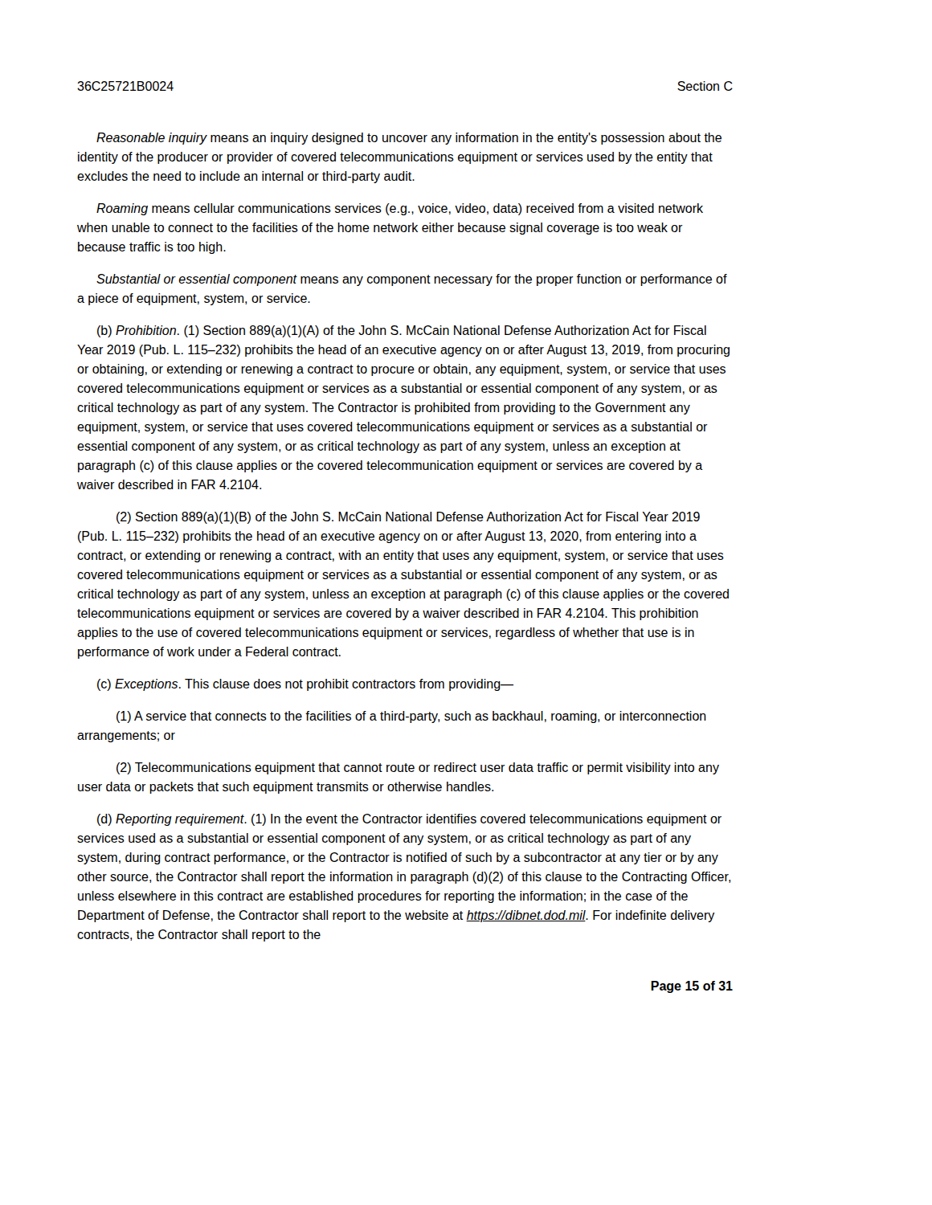36C25721B0024 Section C
Reasonable inquiry means an inquiry designed to uncover any information in the entity's possession about the identity of the producer or provider of covered telecommunications equipment or services used by the entity that excludes the need to include an internal or third-party audit.
Roaming means cellular communications services (e.g., voice, video, data) received from a visited network when unable to connect to the facilities of the home network either because signal coverage is too weak or because traffic is too high.
Substantial or essential component means any component necessary for the proper function or performance of a piece of equipment, system, or service.
(b) Prohibition. (1) Section 889(a)(1)(A) of the John S. McCain National Defense Authorization Act for Fiscal Year 2019 (Pub. L. 115–232) prohibits the head of an executive agency on or after August 13, 2019, from procuring or obtaining, or extending or renewing a contract to procure or obtain, any equipment, system, or service that uses covered telecommunications equipment or services as a substantial or essential component of any system, or as critical technology as part of any system. The Contractor is prohibited from providing to the Government any equipment, system, or service that uses covered telecommunications equipment or services as a substantial or essential component of any system, or as critical technology as part of any system, unless an exception at paragraph (c) of this clause applies or the covered telecommunication equipment or services are covered by a waiver described in FAR 4.2104.
(2) Section 889(a)(1)(B) of the John S. McCain National Defense Authorization Act for Fiscal Year 2019 (Pub. L. 115–232) prohibits the head of an executive agency on or after August 13, 2020, from entering into a contract, or extending or renewing a contract, with an entity that uses any equipment, system, or service that uses covered telecommunications equipment or services as a substantial or essential component of any system, or as critical technology as part of any system, unless an exception at paragraph (c) of this clause applies or the covered telecommunications equipment or services are covered by a waiver described in FAR 4.2104. This prohibition applies to the use of covered telecommunications equipment or services, regardless of whether that use is in performance of work under a Federal contract.
(c) Exceptions. This clause does not prohibit contractors from providing—
(1) A service that connects to the facilities of a third-party, such as backhaul, roaming, or interconnection arrangements; or
(2) Telecommunications equipment that cannot route or redirect user data traffic or permit visibility into any user data or packets that such equipment transmits or otherwise handles.
(d) Reporting requirement. (1) In the event the Contractor identifies covered telecommunications equipment or services used as a substantial or essential component of any system, or as critical technology as part of any system, during contract performance, or the Contractor is notified of such by a subcontractor at any tier or by any other source, the Contractor shall report the information in paragraph (d)(2) of this clause to the Contracting Officer, unless elsewhere in this contract are established procedures for reporting the information; in the case of the Department of Defense, the Contractor shall report to the website at https://dibnet.dod.mil. For indefinite delivery contracts, the Contractor shall report to the
Page 15 of 31